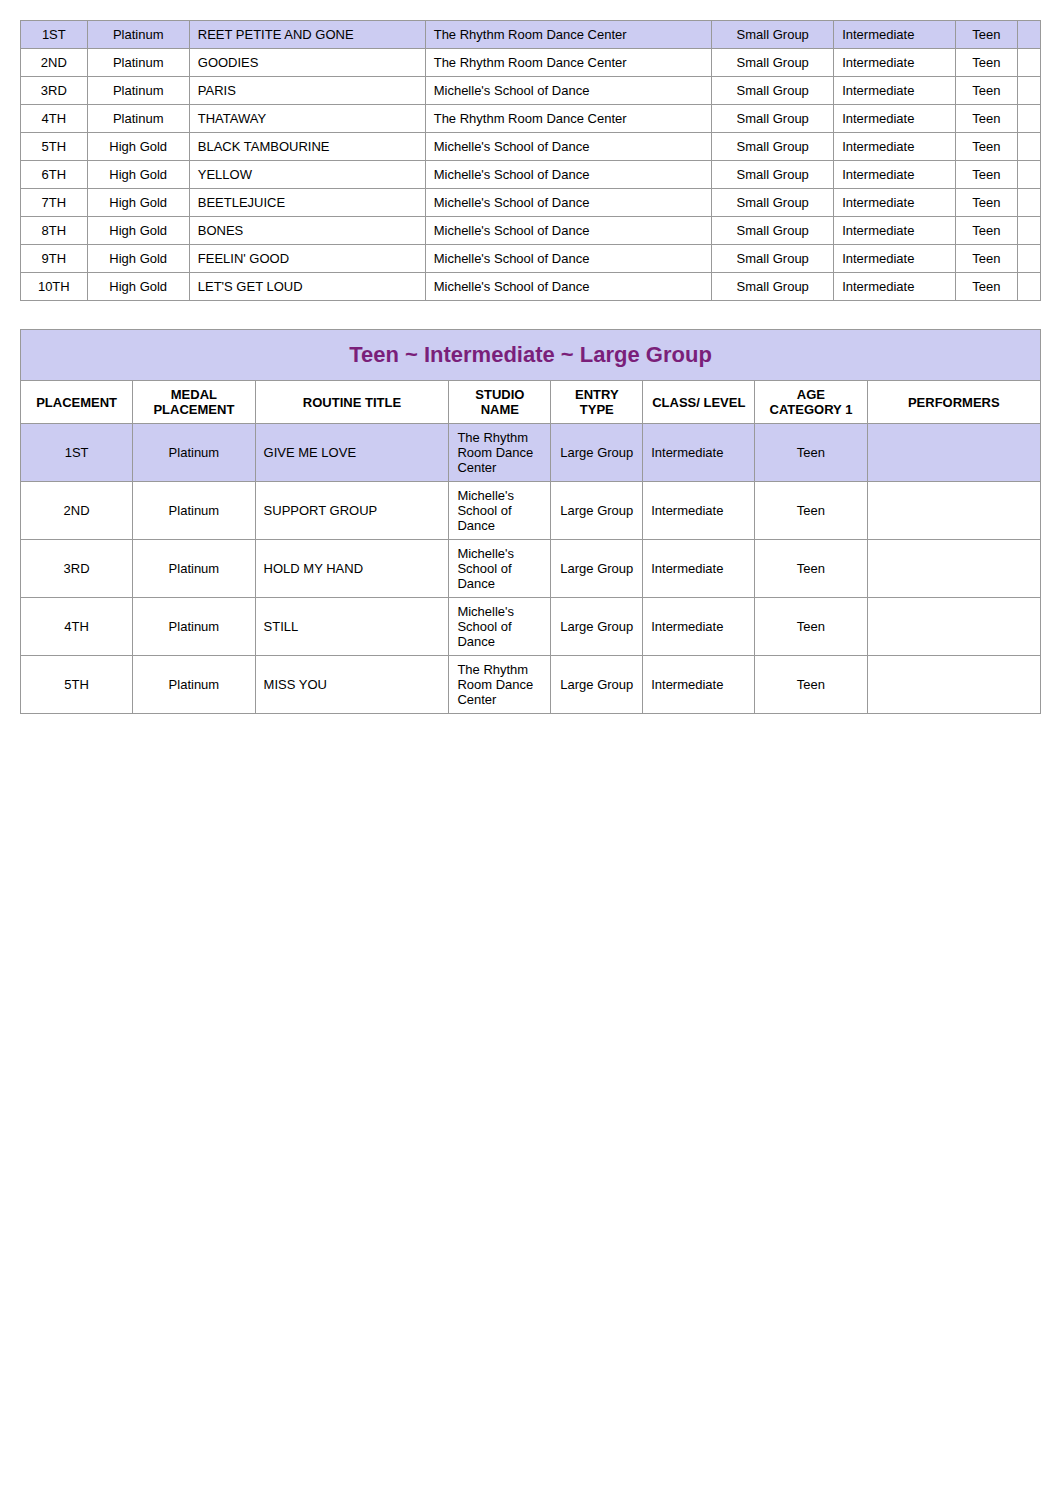| 1ST | Platinum | REET PETITE AND GONE | The Rhythm Room Dance Center | Small Group | Intermediate | Teen | |
| 2ND | Platinum | GOODIES | The Rhythm Room Dance Center | Small Group | Intermediate | Teen | |
| 3RD | Platinum | PARIS | Michelle's School of Dance | Small Group | Intermediate | Teen | |
| 4TH | Platinum | THATAWAY | The Rhythm Room Dance Center | Small Group | Intermediate | Teen | |
| 5TH | High Gold | BLACK TAMBOURINE | Michelle's School of Dance | Small Group | Intermediate | Teen | |
| 6TH | High Gold | YELLOW | Michelle's School of Dance | Small Group | Intermediate | Teen | |
| 7TH | High Gold | BEETLEJUICE | Michelle's School of Dance | Small Group | Intermediate | Teen | |
| 8TH | High Gold | BONES | Michelle's School of Dance | Small Group | Intermediate | Teen | |
| 9TH | High Gold | FEELIN' GOOD | Michelle's School of Dance | Small Group | Intermediate | Teen | |
| 10TH | High Gold | LET'S GET LOUD | Michelle's School of Dance | Small Group | Intermediate | Teen | |
| Teen ~ Intermediate ~ Large Group |
| PLACEMENT | MEDAL PLACEMENT | ROUTINE TITLE | STUDIO NAME | ENTRY TYPE | CLASS/ LEVEL | AGE CATEGORY 1 | PERFORMERS |
| 1ST | Platinum | GIVE ME LOVE | The Rhythm Room Dance Center | Large Group | Intermediate | Teen | |
| 2ND | Platinum | SUPPORT GROUP | Michelle's School of Dance | Large Group | Intermediate | Teen | |
| 3RD | Platinum | HOLD MY HAND | Michelle's School of Dance | Large Group | Intermediate | Teen | |
| 4TH | Platinum | STILL | Michelle's School of Dance | Large Group | Intermediate | Teen | |
| 5TH | Platinum | MISS YOU | The Rhythm Room Dance Center | Large Group | Intermediate | Teen | |